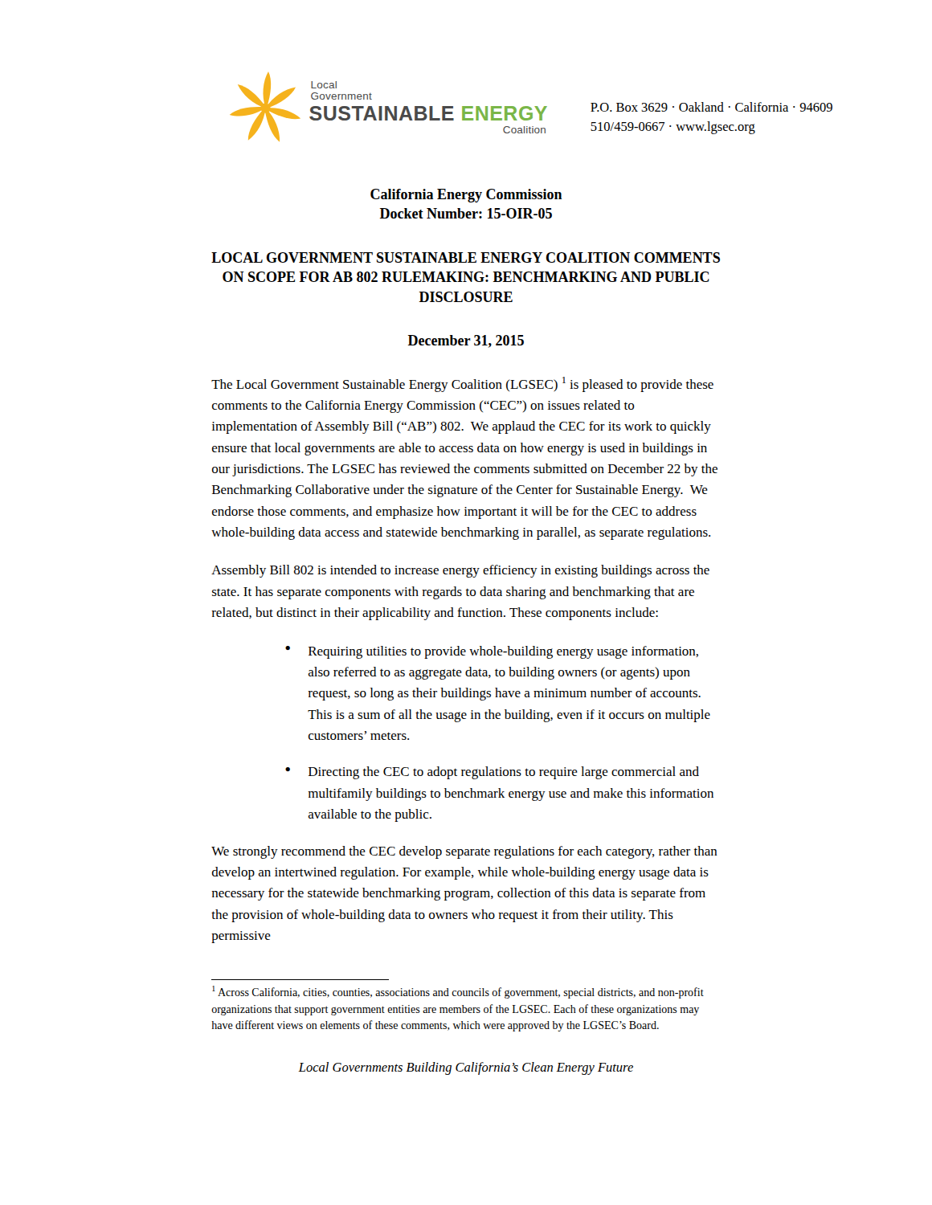Local Government SUSTAINABLE ENERGY Coalition
P.O. Box 3629 · Oakland · California · 94609
510/459-0667 · www.lgsec.org
California Energy Commission Docket Number: 15-OIR-05
LOCAL GOVERNMENT SUSTAINABLE ENERGY COALITION COMMENTS ON SCOPE FOR AB 802 RULEMAKING: BENCHMARKING AND PUBLIC DISCLOSURE
December 31, 2015
The Local Government Sustainable Energy Coalition (LGSEC) 1 is pleased to provide these comments to the California Energy Commission (“CEC”) on issues related to implementation of Assembly Bill (“AB”) 802. We applaud the CEC for its work to quickly ensure that local governments are able to access data on how energy is used in buildings in our jurisdictions. The LGSEC has reviewed the comments submitted on December 22 by the Benchmarking Collaborative under the signature of the Center for Sustainable Energy. We endorse those comments, and emphasize how important it will be for the CEC to address whole-building data access and statewide benchmarking in parallel, as separate regulations.
Assembly Bill 802 is intended to increase energy efficiency in existing buildings across the state. It has separate components with regards to data sharing and benchmarking that are related, but distinct in their applicability and function. These components include:
Requiring utilities to provide whole-building energy usage information, also referred to as aggregate data, to building owners (or agents) upon request, so long as their buildings have a minimum number of accounts. This is a sum of all the usage in the building, even if it occurs on multiple customers’ meters.
Directing the CEC to adopt regulations to require large commercial and multifamily buildings to benchmark energy use and make this information available to the public.
We strongly recommend the CEC develop separate regulations for each category, rather than develop an intertwined regulation. For example, while whole-building energy usage data is necessary for the statewide benchmarking program, collection of this data is separate from the provision of whole-building data to owners who request it from their utility. This permissive
1 Across California, cities, counties, associations and councils of government, special districts, and non-profit organizations that support government entities are members of the LGSEC. Each of these organizations may have different views on elements of these comments, which were approved by the LGSEC’s Board.
Local Governments Building California’s Clean Energy Future